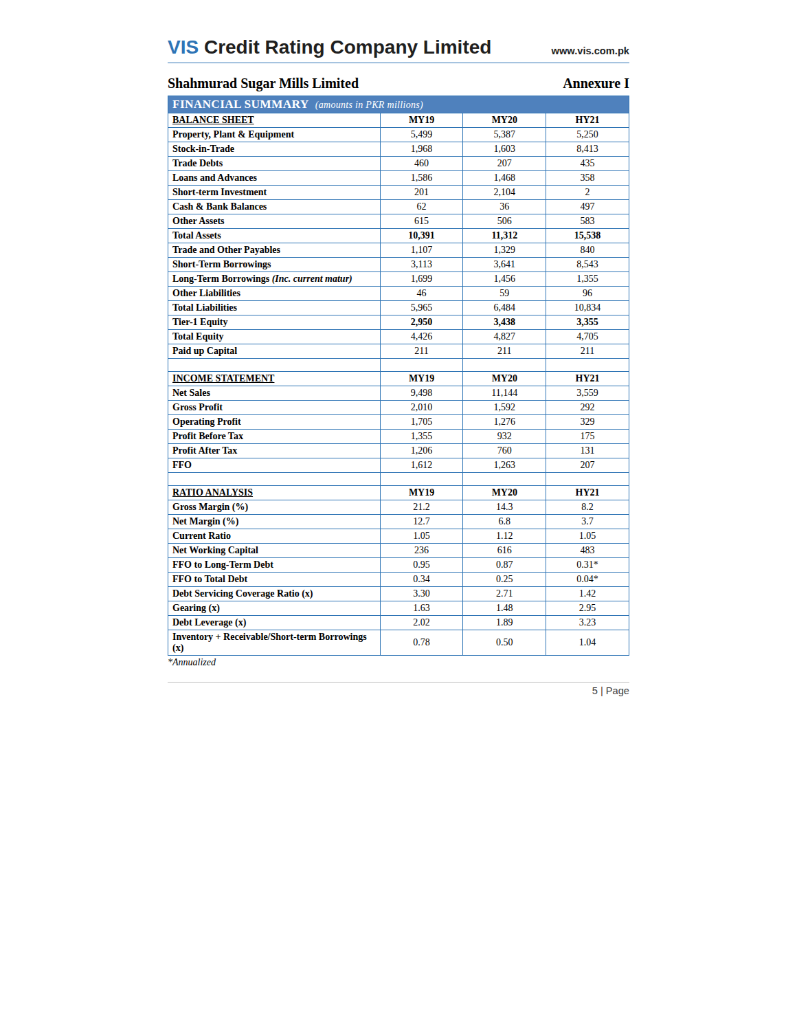VIS Credit Rating Company Limited
www.vis.com.pk
Shahmurad Sugar Mills Limited
Annexure I
| FINANCIAL SUMMARY (amounts in PKR millions) |
| BALANCE SHEET | MY19 | MY20 | HY21 |
| Property, Plant & Equipment | 5,499 | 5,387 | 5,250 |
| Stock-in-Trade | 1,968 | 1,603 | 8,413 |
| Trade Debts | 460 | 207 | 435 |
| Loans and Advances | 1,586 | 1,468 | 358 |
| Short-term Investment | 201 | 2,104 | 2 |
| Cash & Bank Balances | 62 | 36 | 497 |
| Other Assets | 615 | 506 | 583 |
| Total Assets | 10,391 | 11,312 | 15,538 |
| Trade and Other Payables | 1,107 | 1,329 | 840 |
| Short-Term Borrowings | 3,113 | 3,641 | 8,543 |
| Long-Term Borrowings (Inc. current matur) | 1,699 | 1,456 | 1,355 |
| Other Liabilities | 46 | 59 | 96 |
| Total Liabilities | 5,965 | 6,484 | 10,834 |
| Tier-1 Equity | 2,950 | 3,438 | 3,355 |
| Total Equity | 4,426 | 4,827 | 4,705 |
| Paid up Capital | 211 | 211 | 211 |
| INCOME STATEMENT | MY19 | MY20 | HY21 |
| Net Sales | 9,498 | 11,144 | 3,559 |
| Gross Profit | 2,010 | 1,592 | 292 |
| Operating Profit | 1,705 | 1,276 | 329 |
| Profit Before Tax | 1,355 | 932 | 175 |
| Profit After Tax | 1,206 | 760 | 131 |
| FFO | 1,612 | 1,263 | 207 |
| RATIO ANALYSIS | MY19 | MY20 | HY21 |
| Gross Margin (%) | 21.2 | 14.3 | 8.2 |
| Net Margin (%) | 12.7 | 6.8 | 3.7 |
| Current Ratio | 1.05 | 1.12 | 1.05 |
| Net Working Capital | 236 | 616 | 483 |
| FFO to Long-Term Debt | 0.95 | 0.87 | 0.31* |
| FFO to Total Debt | 0.34 | 0.25 | 0.04* |
| Debt Servicing Coverage Ratio (x) | 3.30 | 2.71 | 1.42 |
| Gearing (x) | 1.63 | 1.48 | 2.95 |
| Debt Leverage (x) | 2.02 | 1.89 | 3.23 |
| Inventory + Receivable/Short-term Borrowings (x) | 0.78 | 0.50 | 1.04 |
*Annualized
5 | Page